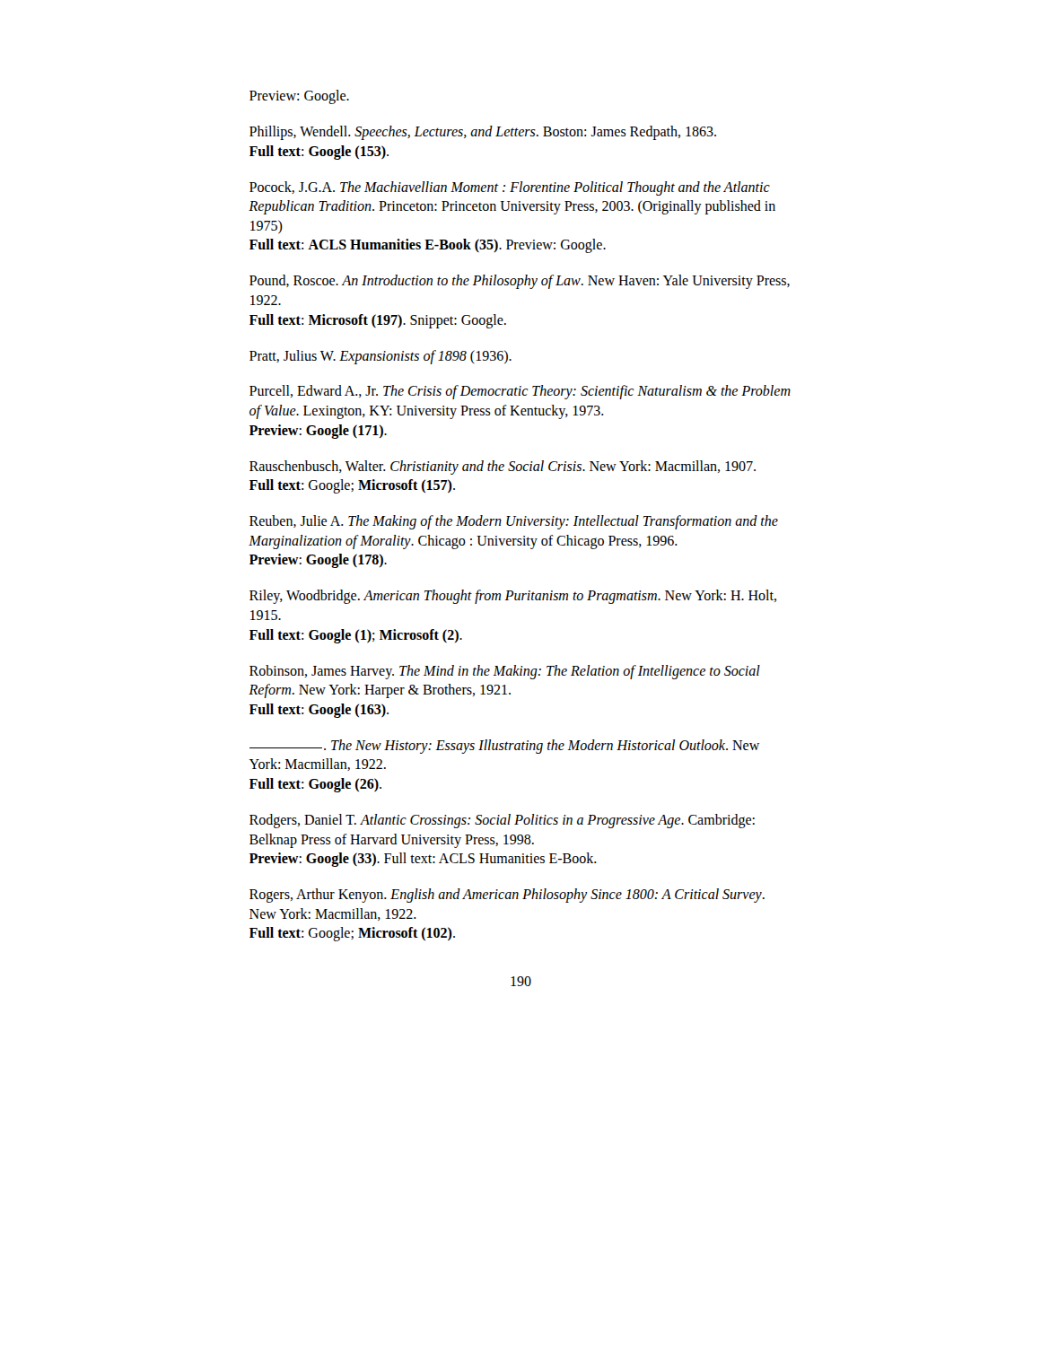Preview: Google.
Phillips, Wendell. Speeches, Lectures, and Letters. Boston: James Redpath, 1863.
Full text: Google (153).
Pocock, J.G.A. The Machiavellian Moment : Florentine Political Thought and the Atlantic Republican Tradition. Princeton: Princeton University Press, 2003. (Originally published in 1975)
Full text: ACLS Humanities E-Book (35). Preview: Google.
Pound, Roscoe. An Introduction to the Philosophy of Law. New Haven: Yale University Press, 1922.
Full text: Microsoft (197). Snippet: Google.
Pratt, Julius W. Expansionists of 1898 (1936).
Purcell, Edward A., Jr. The Crisis of Democratic Theory: Scientific Naturalism & the Problem of Value. Lexington, KY: University Press of Kentucky, 1973.
Preview: Google (171).
Rauschenbusch, Walter. Christianity and the Social Crisis. New York: Macmillan, 1907.
Full text: Google; Microsoft (157).
Reuben, Julie A. The Making of the Modern University: Intellectual Transformation and the Marginalization of Morality. Chicago : University of Chicago Press, 1996.
Preview: Google (178).
Riley, Woodbridge. American Thought from Puritanism to Pragmatism. New York: H. Holt, 1915.
Full text: Google (1); Microsoft (2).
Robinson, James Harvey. The Mind in the Making: The Relation of Intelligence to Social Reform. New York: Harper & Brothers, 1921.
Full text: Google (163).
. The New History: Essays Illustrating the Modern Historical Outlook. New York: Macmillan, 1922.
Full text: Google (26).
Rodgers, Daniel T. Atlantic Crossings: Social Politics in a Progressive Age. Cambridge: Belknap Press of Harvard University Press, 1998.
Preview: Google (33). Full text: ACLS Humanities E-Book.
Rogers, Arthur Kenyon. English and American Philosophy Since 1800: A Critical Survey. New York: Macmillan, 1922.
Full text: Google; Microsoft (102).
190